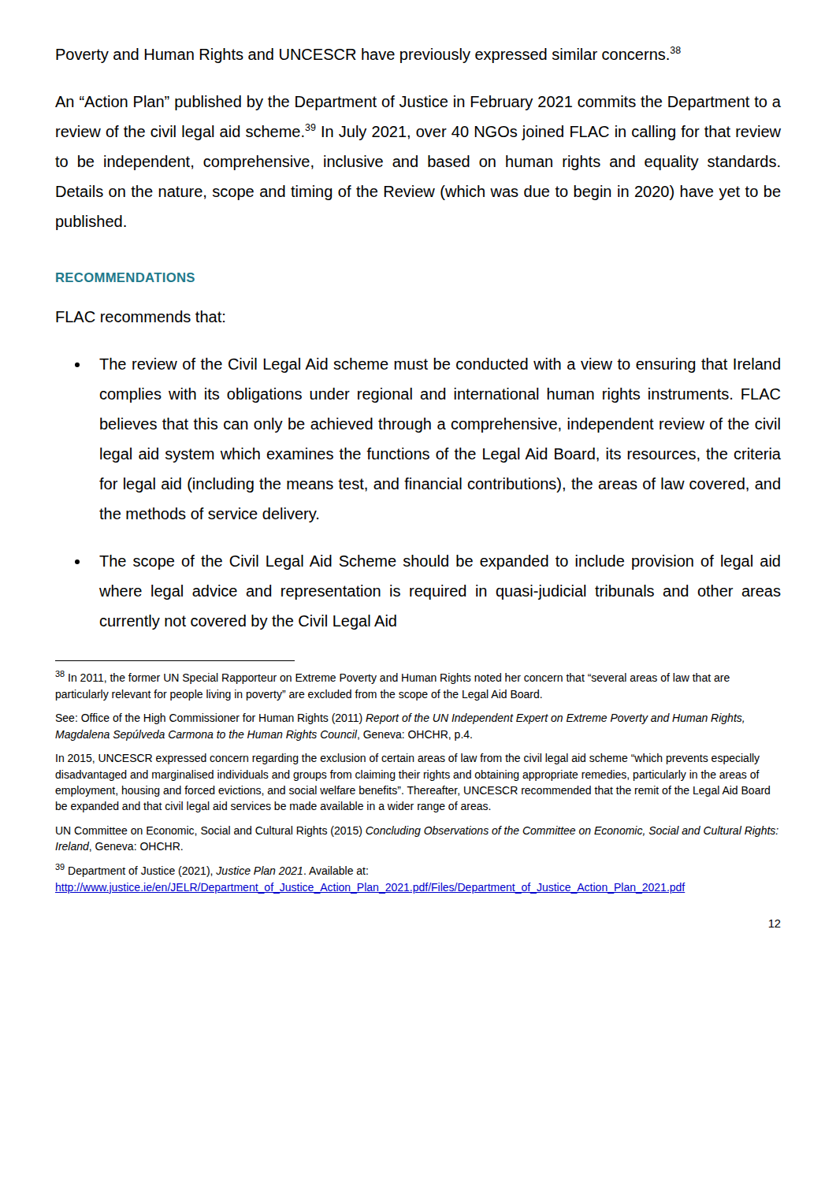Poverty and Human Rights and UNCESCR have previously expressed similar concerns.38
An “Action Plan” published by the Department of Justice in February 2021 commits the Department to a review of the civil legal aid scheme.39 In July 2021, over 40 NGOs joined FLAC in calling for that review to be independent, comprehensive, inclusive and based on human rights and equality standards. Details on the nature, scope and timing of the Review (which was due to begin in 2020) have yet to be published.
RECOMMENDATIONS
FLAC recommends that:
The review of the Civil Legal Aid scheme must be conducted with a view to ensuring that Ireland complies with its obligations under regional and international human rights instruments. FLAC believes that this can only be achieved through a comprehensive, independent review of the civil legal aid system which examines the functions of the Legal Aid Board, its resources, the criteria for legal aid (including the means test, and financial contributions), the areas of law covered, and the methods of service delivery.
The scope of the Civil Legal Aid Scheme should be expanded to include provision of legal aid where legal advice and representation is required in quasi-judicial tribunals and other areas currently not covered by the Civil Legal Aid
38 In 2011, the former UN Special Rapporteur on Extreme Poverty and Human Rights noted her concern that “several areas of law that are particularly relevant for people living in poverty” are excluded from the scope of the Legal Aid Board.
See: Office of the High Commissioner for Human Rights (2011) Report of the UN Independent Expert on Extreme Poverty and Human Rights, Magdalena Sepúlveda Carmona to the Human Rights Council, Geneva: OHCHR, p.4.
In 2015, UNCESCR expressed concern regarding the exclusion of certain areas of law from the civil legal aid scheme “which prevents especially disadvantaged and marginalised individuals and groups from claiming their rights and obtaining appropriate remedies, particularly in the areas of employment, housing and forced evictions, and social welfare benefits”. Thereafter, UNCESCR recommended that the remit of the Legal Aid Board be expanded and that civil legal aid services be made available in a wider range of areas.
UN Committee on Economic, Social and Cultural Rights (2015) Concluding Observations of the Committee on Economic, Social and Cultural Rights: Ireland, Geneva: OHCHR.
39 Department of Justice (2021), Justice Plan 2021. Available at:
http://www.justice.ie/en/JELR/Department_of_Justice_Action_Plan_2021.pdf/Files/Department_of_Justice_Action_Plan_2021.pdf
12